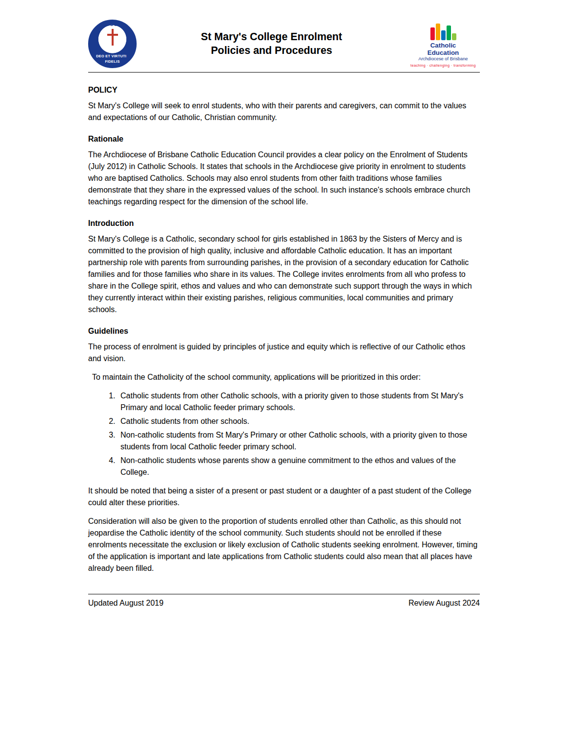ST MARY'S COLLEGE
IPSWICH
DEO ET VIRTUTI FIDELIS
St Mary's College Enrolment
Policies and Procedures
Catholic
Education
Archdiocese of Brisbane
teaching · challenging · transforming
POLICY
St Mary's College will seek to enrol students, who with their parents and caregivers, can commit to the values and expectations of our Catholic, Christian community.
Rationale
The Archdiocese of Brisbane Catholic Education Council provides a clear policy on the Enrolment of Students (July 2012) in Catholic Schools. It states that schools in the Archdiocese give priority in enrolment to students who are baptised Catholics. Schools may also enrol students from other faith traditions whose families demonstrate that they share in the expressed values of the school. In such instance's schools embrace church teachings regarding respect for the dimension of the school life.
Introduction
St Mary's College is a Catholic, secondary school for girls established in 1863 by the Sisters of Mercy and is committed to the provision of high quality, inclusive and affordable Catholic education. It has an important partnership role with parents from surrounding parishes, in the provision of a secondary education for Catholic families and for those families who share in its values. The College invites enrolments from all who profess to share in the College spirit, ethos and values and who can demonstrate such support through the ways in which they currently interact within their existing parishes, religious communities, local communities and primary schools.
Guidelines
The process of enrolment is guided by principles of justice and equity which is reflective of our Catholic ethos and vision.
To maintain the Catholicity of the school community, applications will be prioritized in this order:
Catholic students from other Catholic schools, with a priority given to those students from St Mary's Primary and local Catholic feeder primary schools.
Catholic students from other schools.
Non-catholic students from St Mary's Primary or other Catholic schools, with a priority given to those students from local Catholic feeder primary school.
Non-catholic students whose parents show a genuine commitment to the ethos and values of the College.
It should be noted that being a sister of a present or past student or a daughter of a past student of the College could alter these priorities.
Consideration will also be given to the proportion of students enrolled other than Catholic, as this should not jeopardise the Catholic identity of the school community. Such students should not be enrolled if these enrolments necessitate the exclusion or likely exclusion of Catholic students seeking enrolment. However, timing of the application is important and late applications from Catholic students could also mean that all places have already been filled.
Updated August 2019 Review August 2024